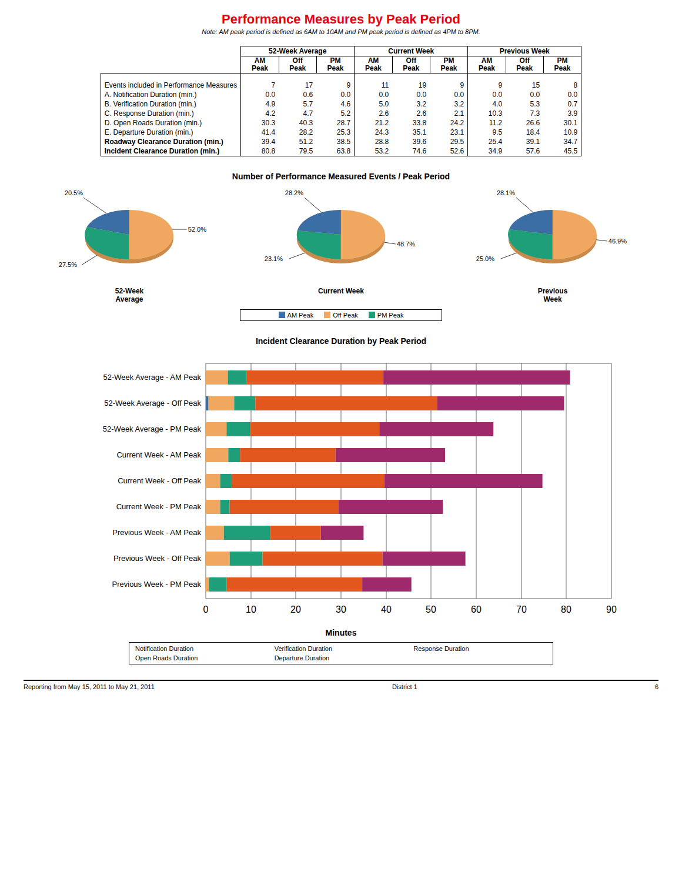Performance Measures by Peak Period
Note: AM peak period is defined as 6AM to 10AM and PM peak period is defined as 4PM to 8PM.
| | 52-Week Average | Current Week | Previous Week |
| | AM Peak | Off Peak | PM Peak | AM Peak | Off Peak | PM Peak | AM Peak | Off Peak | PM Peak |
| Events included in Performance Measures | 7 | 17 | 9 | 11 | 19 | 9 | 9 | 15 | 8 |
| A. Notification Duration (min.) | 0.0 | 0.6 | 0.0 | 0.0 | 0.0 | 0.0 | 0.0 | 0.0 | 0.0 |
| B. Verification Duration (min.) | 4.9 | 5.7 | 4.6 | 5.0 | 3.2 | 3.2 | 4.0 | 5.3 | 0.7 |
| C. Response Duration (min.) | 4.2 | 4.7 | 5.2 | 2.6 | 2.6 | 2.1 | 10.3 | 7.3 | 3.9 |
| D. Open Roads Duration (min.) | 30.3 | 40.3 | 28.7 | 21.2 | 33.8 | 24.2 | 11.2 | 26.6 | 30.1 |
| E. Departure Duration (min.) | 41.4 | 28.2 | 25.3 | 24.3 | 35.1 | 23.1 | 9.5 | 18.4 | 10.9 |
| Roadway Clearance Duration (min.) | 39.4 | 51.2 | 38.5 | 28.8 | 39.6 | 29.5 | 25.4 | 39.1 | 34.7 |
| Incident Clearance Duration (min.) | 80.8 | 79.5 | 63.8 | 53.2 | 74.6 | 52.6 | 34.9 | 57.6 | 45.5 |
Number of Performance Measured Events / Peak Period
20.5% 52.0% 27.5%
52-Week
Average
28.2% 48.7% 23.1%
Current Week
28.1% 46.9% 25.0%
Previous
Week
AM Peak
Off Peak
PM Peak
Incident Clearance Duration by Peak Period
52-Week Average - AM Peak 52-Week Average - Off Peak 52-Week Average - PM Peak Current Week - AM Peak Current Week - Off Peak Current Week - PM Peak Previous Week - AM Peak Previous Week - Off Peak Previous Week - PM Peak 0 10 20 30 40 50 60 70 80 90
Minutes
Notification Duration
Verification Duration
Response Duration
Open Roads Duration
Departure Duration
Reporting from May 15, 2011 to May 21, 2011
District 1
6